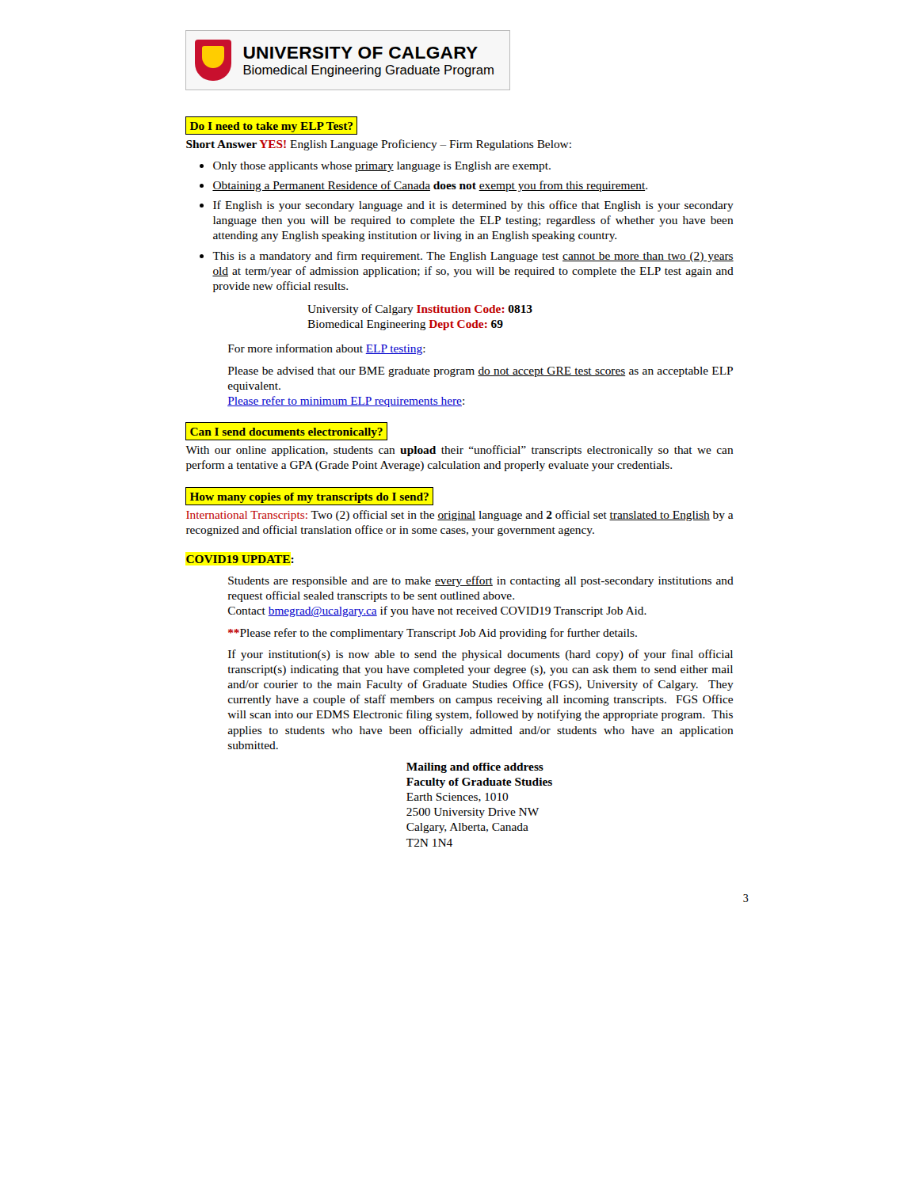| | UNIVERSITY OF CALGARY Biomedical Engineering Graduate Program |
Do I need to take my ELP Test?
Short Answer YES! English Language Proficiency – Firm Regulations Below:
Only those applicants whose primary language is English are exempt.
Obtaining a Permanent Residence of Canada does not exempt you from this requirement.
If English is your secondary language and it is determined by this office that English is your secondary language then you will be required to complete the ELP testing; regardless of whether you have been attending any English speaking institution or living in an English speaking country.
This is a mandatory and firm requirement. The English Language test cannot be more than two (2) years old at term/year of admission application; if so, you will be required to complete the ELP test again and provide new official results.
University of Calgary Institution Code: 0813
Biomedical Engineering Dept Code: 69
For more information about ELP testing:
Please be advised that our BME graduate program do not accept GRE test scores as an acceptable ELP equivalent.
Please refer to minimum ELP requirements here:
Can I send documents electronically?
With our online application, students can upload their “unofficial” transcripts electronically so that we can perform a tentative a GPA (Grade Point Average) calculation and properly evaluate your credentials.
How many copies of my transcripts do I send?
International Transcripts: Two (2) official set in the original language and 2 official set translated to English by a recognized and official translation office or in some cases, your government agency.
COVID19 UPDATE:
Students are responsible and are to make every effort in contacting all post-secondary institutions and request official sealed transcripts to be sent outlined above.
Contact bmegrad@ucalgary.ca if you have not received COVID19 Transcript Job Aid.
**Please refer to the complimentary Transcript Job Aid providing for further details.
If your institution(s) is now able to send the physical documents (hard copy) of your final official transcript(s) indicating that you have completed your degree (s), you can ask them to send either mail and/or courier to the main Faculty of Graduate Studies Office (FGS), University of Calgary. They currently have a couple of staff members on campus receiving all incoming transcripts. FGS Office will scan into our EDMS Electronic filing system, followed by notifying the appropriate program. This applies to students who have been officially admitted and/or students who have an application submitted.
Mailing and office address
Faculty of Graduate Studies
Earth Sciences, 1010
2500 University Drive NW
Calgary, Alberta, Canada
T2N 1N4
3